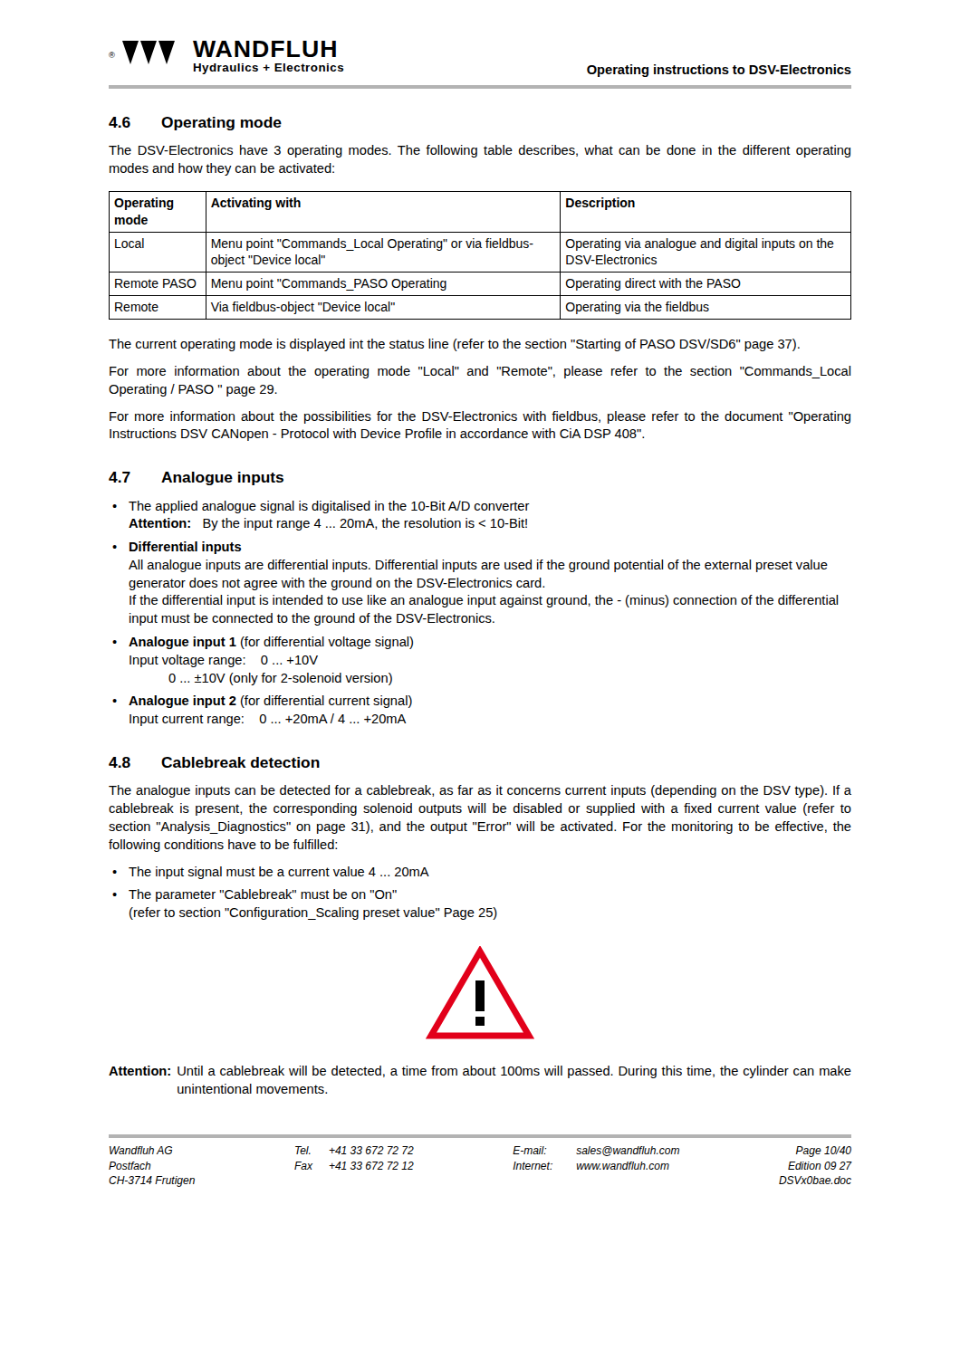®
WANDFLUH
Hydraulics + Electronics
Operating instructions to DSV-Electronics
4.6 Operating mode
The DSV-Electronics have 3 operating modes. The following table describes, what can be done in the different operating modes and how they can be activated:
| Operating mode | Activating with | Description |
| --- | --- | --- |
| Local | Menu point "Commands_Local Operating" or via fieldbus-object "Device local" | Operating via analogue and digital inputs on the DSV-Electronics |
| Remote PASO | Menu point "Commands_PASO Operating | Operating direct with the PASO |
| Remote | Via fieldbus-object "Device local" | Operating via the fieldbus |
The current operating mode is displayed int the status line (refer to the section "Starting of PASO DSV/SD6" page 37).
For more information about the operating mode "Local" and "Remote", please refer to the section "Commands_Local Operating / PASO " page 29.
For more information about the possibilities for the DSV-Electronics with fieldbus, please refer to the document "Operating Instructions DSV CANopen - Protocol with Device Profile in accordance with CiA DSP 408".
4.7 Analogue inputs
The applied analogue signal is digitalised in the 10-Bit A/D converter
Attention: By the input range 4 ... 20mA, the resolution is < 10-Bit!
Differential inputs
All analogue inputs are differential inputs. Differential inputs are used if the ground potential of the external preset value generator does not agree with the ground on the DSV-Electronics card.
If the differential input is intended to use like an analogue input against ground, the - (minus) connection of the differential input must be connected to the ground of the DSV-Electronics.
Analogue input 1 (for differential voltage signal)
Input voltage range: 0 ... +10V
0 ... ±10V (only for 2-solenoid version)
Analogue input 2 (for differential current signal)
Input current range: 0 ... +20mA / 4 ... +20mA
4.8 Cablebreak detection
The analogue inputs can be detected for a cablebreak, as far as it concerns current inputs (depending on the DSV type). If a cablebreak is present, the corresponding solenoid outputs will be disabled or supplied with a fixed current value (refer to section "Analysis_Diagnostics" on page 31), and the output "Error" will be activated. For the monitoring to be effective, the following conditions have to be fulfilled:
The input signal must be a current value 4 ... 20mA
The parameter "Cablebreak" must be on "On"
(refer to section "Configuration_Scaling preset value" Page 25)
Attention: Until a cablebreak will be detected, a time from about 100ms will passed. During this time, the cylinder can make unintentional movements.
Wandfluh AG
Postfach
CH-3714 Frutigen
Tel.
Fax
+41 33 672 72 72
+41 33 672 72 12
E-mail:
Internet:
sales@wandfluh.com
www.wandfluh.com
Page 10/40
Edition 09 27
DSVx0bae.doc